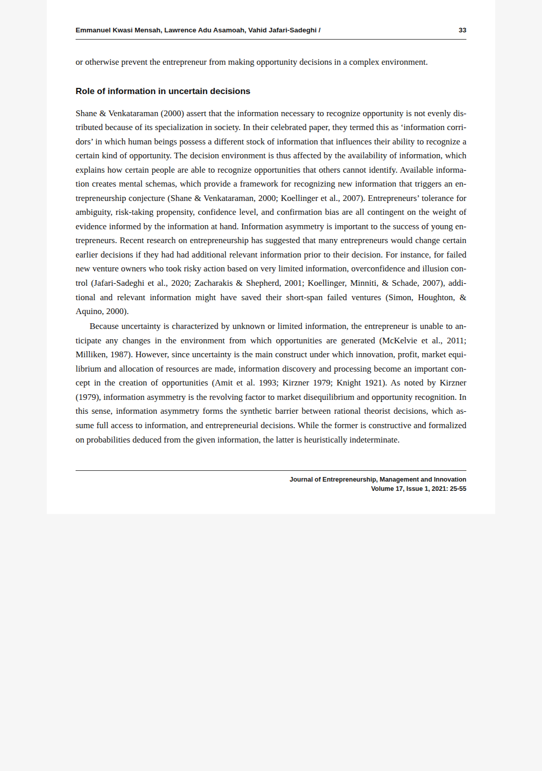Emmanuel Kwasi Mensah, Lawrence Adu Asamoah, Vahid Jafari-Sadeghi / 33
or otherwise prevent the entrepreneur from making opportunity decisions in a complex environment.
Role of information in uncertain decisions
Shane & Venkataraman (2000) assert that the information necessary to recognize opportunity is not evenly distributed because of its specialization in society. In their celebrated paper, they termed this as ‘information corridors’ in which human beings possess a different stock of information that influences their ability to recognize a certain kind of opportunity. The decision environment is thus affected by the availability of information, which explains how certain people are able to recognize opportunities that others cannot identify. Available information creates mental schemas, which provide a framework for recognizing new information that triggers an entrepreneurship conjecture (Shane & Venkataraman, 2000; Koellinger et al., 2007). Entrepreneurs’ tolerance for ambiguity, risk-taking propensity, confidence level, and confirmation bias are all contingent on the weight of evidence informed by the information at hand. Information asymmetry is important to the success of young entrepreneurs. Recent research on entrepreneurship has suggested that many entrepreneurs would change certain earlier decisions if they had had additional relevant information prior to their decision. For instance, for failed new venture owners who took risky action based on very limited information, overconfidence and illusion control (Jafari-Sadeghi et al., 2020; Zacharakis & Shepherd, 2001; Koellinger, Minniti, & Schade, 2007), additional and relevant information might have saved their short-span failed ventures (Simon, Houghton, & Aquino, 2000).
Because uncertainty is characterized by unknown or limited information, the entrepreneur is unable to anticipate any changes in the environment from which opportunities are generated (McKelvie et al., 2011; Milliken, 1987). However, since uncertainty is the main construct under which innovation, profit, market equilibrium and allocation of resources are made, information discovery and processing become an important concept in the creation of opportunities (Amit et al. 1993; Kirzner 1979; Knight 1921). As noted by Kirzner (1979), information asymmetry is the revolving factor to market disequilibrium and opportunity recognition. In this sense, information asymmetry forms the synthetic barrier between rational theorist decisions, which assume full access to information, and entrepreneurial decisions. While the former is constructive and formalized on probabilities deduced from the given information, the latter is heuristically indeterminate.
Journal of Entrepreneurship, Management and Innovation
Volume 17, Issue 1, 2021: 25-55